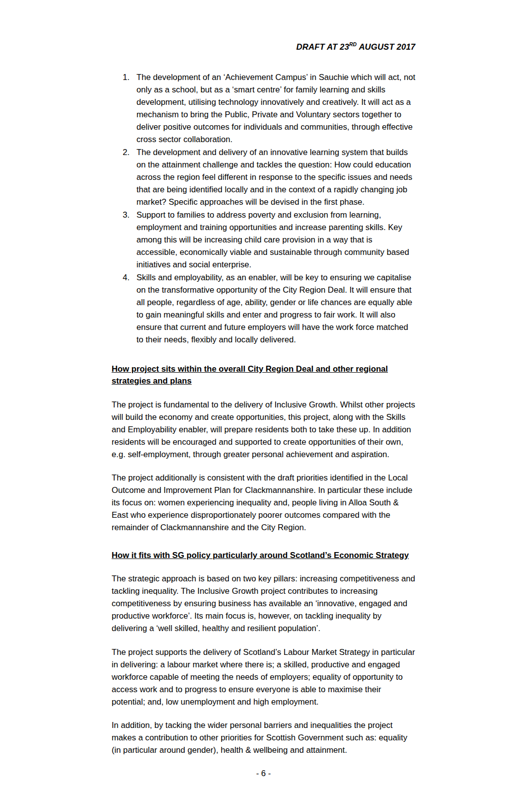DRAFT AT 23RD AUGUST 2017
The development of an ‘Achievement Campus’ in Sauchie which will act, not only as a school, but as a ‘smart centre’ for family learning and skills development, utilising technology innovatively and creatively. It will act as a mechanism to bring the Public, Private and Voluntary sectors together to deliver positive outcomes for individuals and communities, through effective cross sector collaboration.
The development and delivery of an innovative learning system that builds on the attainment challenge and tackles the question: How could education across the region feel different in response to the specific issues and needs that are being identified locally and in the context of a rapidly changing job market? Specific approaches will be devised in the first phase.
Support to families to address poverty and exclusion from learning, employment and training opportunities and increase parenting skills. Key among this will be increasing child care provision in a way that is accessible, economically viable and sustainable through community based initiatives and social enterprise.
Skills and employability, as an enabler, will be key to ensuring we capitalise on the transformative opportunity of the City Region Deal. It will ensure that all people, regardless of age, ability, gender or life chances are equally able to gain meaningful skills and enter and progress to fair work. It will also ensure that current and future employers will have the work force matched to their needs, flexibly and locally delivered.
How project sits within the overall City Region Deal and other regional strategies and plans
The project is fundamental to the delivery of Inclusive Growth. Whilst other projects will build the economy and create opportunities, this project, along with the Skills and Employability enabler, will prepare residents both to take these up. In addition residents will be encouraged and supported to create opportunities of their own, e.g. self-employment, through greater personal achievement and aspiration.
The project additionally is consistent with the draft priorities identified in the Local Outcome and Improvement Plan for Clackmannanshire. In particular these include its focus on: women experiencing inequality and, people living in Alloa South & East who experience disproportionately poorer outcomes compared with the remainder of Clackmannanshire and the City Region.
How it fits with SG policy particularly around Scotland’s Economic Strategy
The strategic approach is based on two key pillars: increasing competitiveness and tackling inequality. The Inclusive Growth project contributes to increasing competitiveness by ensuring business has available an ‘innovative, engaged and productive workforce’. Its main focus is, however, on tackling inequality by delivering a ‘well skilled, healthy and resilient population’.
The project supports the delivery of Scotland’s Labour Market Strategy in particular in delivering: a labour market where there is; a skilled, productive and engaged workforce capable of meeting the needs of employers; equality of opportunity to access work and to progress to ensure everyone is able to maximise their potential; and, low unemployment and high employment.
In addition, by tacking the wider personal barriers and inequalities the project makes a contribution to other priorities for Scottish Government such as: equality (in particular around gender), health & wellbeing and attainment.
- 6 -